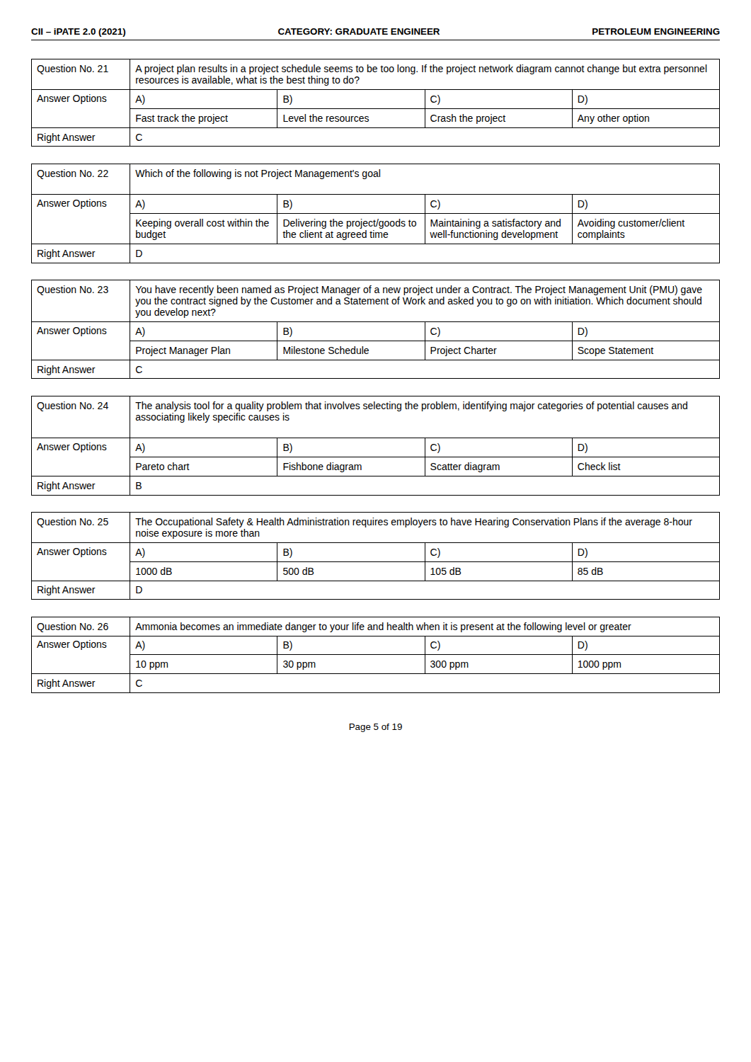CII – iPATE 2.0 (2021) CATEGORY: GRADUATE ENGINEER PETROLEUM ENGINEERING
| Question No. 21 | A project plan results in a project schedule seems to be too long. If the project network diagram cannot change but extra personnel resources is available, what is the best thing to do? |
| Answer Options | A) | B) | C) | D) |
| Fast track the project | Level the resources | Crash the project | Any other option |
| Right Answer | C |
| Question No. 22 | Which of the following is not Project Management's goal |
| Answer Options | A) | B) | C) | D) |
| Keeping overall cost within the budget | Delivering the project/goods to the client at agreed time | Maintaining a satisfactory and well-functioning development | Avoiding customer/client complaints |
| Right Answer | D |
| Question No. 23 | You have recently been named as Project Manager of a new project under a Contract. The Project Management Unit (PMU) gave you the contract signed by the Customer and a Statement of Work and asked you to go on with initiation. Which document should you develop next? |
| Answer Options | A) | B) | C) | D) |
| Project Manager Plan | Milestone Schedule | Project Charter | Scope Statement |
| Right Answer | C |
| Question No. 24 | The analysis tool for a quality problem that involves selecting the problem, identifying major categories of potential causes and associating likely specific causes is |
| Answer Options | A) | B) | C) | D) |
| Pareto chart | Fishbone diagram | Scatter diagram | Check list |
| Right Answer | B |
| Question No. 25 | The Occupational Safety & Health Administration requires employers to have Hearing Conservation Plans if the average 8-hour noise exposure is more than |
| Answer Options | A) | B) | C) | D) |
| 1000 dB | 500 dB | 105 dB | 85 dB |
| Right Answer | D |
| Question No. 26 | Ammonia becomes an immediate danger to your life and health when it is present at the following level or greater |
| Answer Options | A) | B) | C) | D) |
| 10 ppm | 30 ppm | 300 ppm | 1000 ppm |
| Right Answer | C |
Page 5 of 19